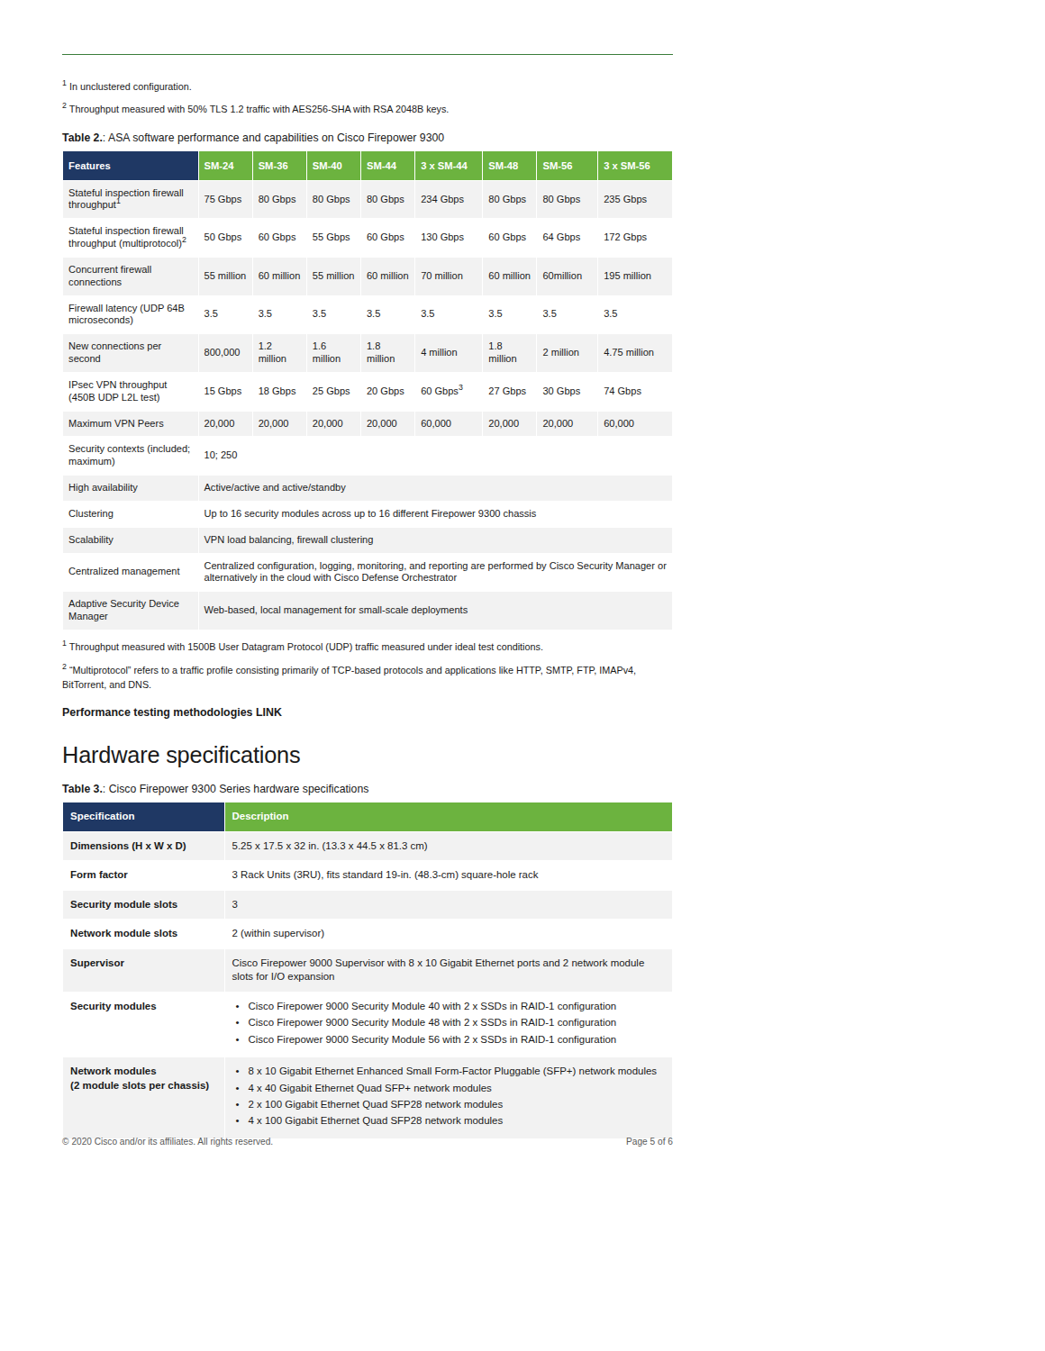1 In unclustered configuration.
2 Throughput measured with 50% TLS 1.2 traffic with AES256-SHA with RSA 2048B keys.
Table 2.: ASA software performance and capabilities on Cisco Firepower 9300
| Features | SM-24 | SM-36 | SM-40 | SM-44 | 3 x SM-44 | SM-48 | SM-56 | 3 x SM-56 |
| --- | --- | --- | --- | --- | --- | --- | --- | --- |
| Stateful inspection firewall throughput 1 | 75 Gbps | 80 Gbps | 80 Gbps | 80 Gbps | 234 Gbps | 80 Gbps | 80 Gbps | 235 Gbps |
| Stateful inspection firewall throughput (multiprotocol) 2 | 50 Gbps | 60 Gbps | 55 Gbps | 60 Gbps | 130 Gbps | 60 Gbps | 64 Gbps | 172 Gbps |
| Concurrent firewall connections | 55 million | 60 million | 55 million | 60 million | 70 million | 60 million | 60million | 195 million |
| Firewall latency (UDP 64B microseconds) | 3.5 | 3.5 | 3.5 | 3.5 | 3.5 | 3.5 | 3.5 | 3.5 |
| New connections per second | 800,000 | 1.2 million | 1.6 million | 1.8 million | 4 million | 1.8 million | 2 million | 4.75 million |
| IPsec VPN throughput (450B UDP L2L test) | 15 Gbps | 18 Gbps | 25 Gbps | 20 Gbps | 60 Gbps 3 | 27 Gbps | 30 Gbps | 74 Gbps |
| Maximum VPN Peers | 20,000 | 20,000 | 20,000 | 20,000 | 60,000 | 20,000 | 20,000 | 60,000 |
| Security contexts (included; maximum) | 10; 250 |
| High availability | Active/active and active/standby |
| Clustering | Up to 16 security modules across up to 16 different Firepower 9300 chassis |
| Scalability | VPN load balancing, firewall clustering |
| Centralized management | Centralized configuration, logging, monitoring, and reporting are performed by Cisco Security Manager or alternatively in the cloud with Cisco Defense Orchestrator |
| Adaptive Security Device Manager | Web-based, local management for small-scale deployments |
1 Throughput measured with 1500B User Datagram Protocol (UDP) traffic measured under ideal test conditions.
2 “Multiprotocol” refers to a traffic profile consisting primarily of TCP-based protocols and applications like HTTP, SMTP, FTP, IMAPv4, BitTorrent, and DNS.
Performance testing methodologies LINK
Hardware specifications
Table 3.: Cisco Firepower 9300 Series hardware specifications
| Specification | Description |
| --- | --- |
| Dimensions (H x W x D) | 5.25 x 17.5 x 32 in. (13.3 x 44.5 x 81.3 cm) |
| Form factor | 3 Rack Units (3RU), fits standard 19-in. (48.3-cm) square-hole rack |
| Security module slots | 3 |
| Network module slots | 2 (within supervisor) |
| Supervisor | Cisco Firepower 9000 Supervisor with 8 x 10 Gigabit Ethernet ports and 2 network module slots for I/O expansion |
| Security modules | Cisco Firepower 9000 Security Module 40 with 2 x SSDs in RAID-1 configuration Cisco Firepower 9000 Security Module 48 with 2 x SSDs in RAID-1 configuration Cisco Firepower 9000 Security Module 56 with 2 x SSDs in RAID-1 configuration |
| Network modules (2 module slots per chassis) | 8 x 10 Gigabit Ethernet Enhanced Small Form-Factor Pluggable (SFP+) network modules 4 x 40 Gigabit Ethernet Quad SFP+ network modules 2 x 100 Gigabit Ethernet Quad SFP28 network modules 4 x 100 Gigabit Ethernet Quad SFP28 network modules |
© 2020 Cisco and/or its affiliates. All rights reserved. Page 5 of 6